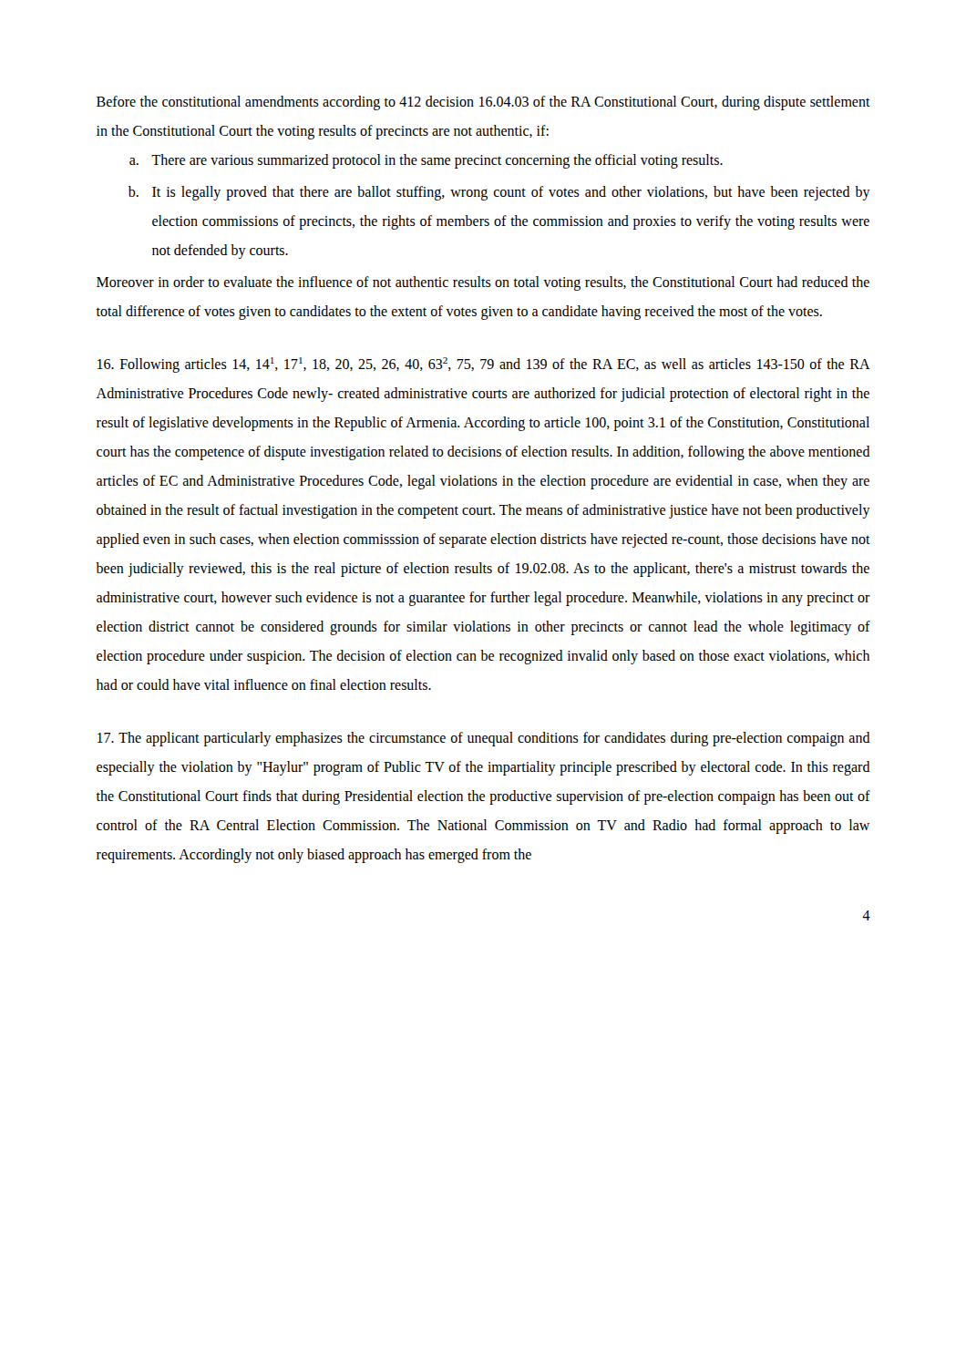Before the constitutional amendments according to 412 decision 16.04.03 of the RA Constitutional Court, during dispute settlement in the Constitutional Court the voting results of precincts are not authentic, if:
There are various summarized protocol in the same precinct concerning the official voting results.
It is legally proved that there are ballot stuffing, wrong count of votes and other violations, but have been rejected by election commissions of precincts, the rights of members of the commission and proxies to verify the voting results were not defended by courts.
Moreover in order to evaluate the influence of not authentic results on total voting results, the Constitutional Court had reduced the total difference of votes given to candidates to the extent of votes given to a candidate having received the most of the votes.
16. Following articles 14, 141, 171, 18, 20, 25, 26, 40, 632, 75, 79 and 139 of the RA EC, as well as articles 143-150 of the RA Administrative Procedures Code newly- created administrative courts are authorized for judicial protection of electoral right in the result of legislative developments in the Republic of Armenia. According to article 100, point 3.1 of the Constitution, Constitutional court has the competence of dispute investigation related to decisions of election results. In addition, following the above mentioned articles of EC and Administrative Procedures Code, legal violations in the election procedure are evidential in case, when they are obtained in the result of factual investigation in the competent court. The means of administrative justice have not been productively applied even in such cases, when election commisssion of separate election districts have rejected re-count, those decisions have not been judicially reviewed, this is the real picture of election results of 19.02.08. As to the applicant, there's a mistrust towards the administrative court, however such evidence is not a guarantee for further legal procedure. Meanwhile, violations in any precinct or election district cannot be considered grounds for similar violations in other precincts or cannot lead the whole legitimacy of election procedure under suspicion. The decision of election can be recognized invalid only based on those exact violations, which had or could have vital influence on final election results.
17. The applicant particularly emphasizes the circumstance of unequal conditions for candidates during pre-election compaign and especially the violation by "Haylur" program of Public TV of the impartiality principle prescribed by electoral code. In this regard the Constitutional Court finds that during Presidential election the productive supervision of pre-election compaign has been out of control of the RA Central Election Commission. The National Commission on TV and Radio had formal approach to law requirements. Accordingly not only biased approach has emerged from the
4